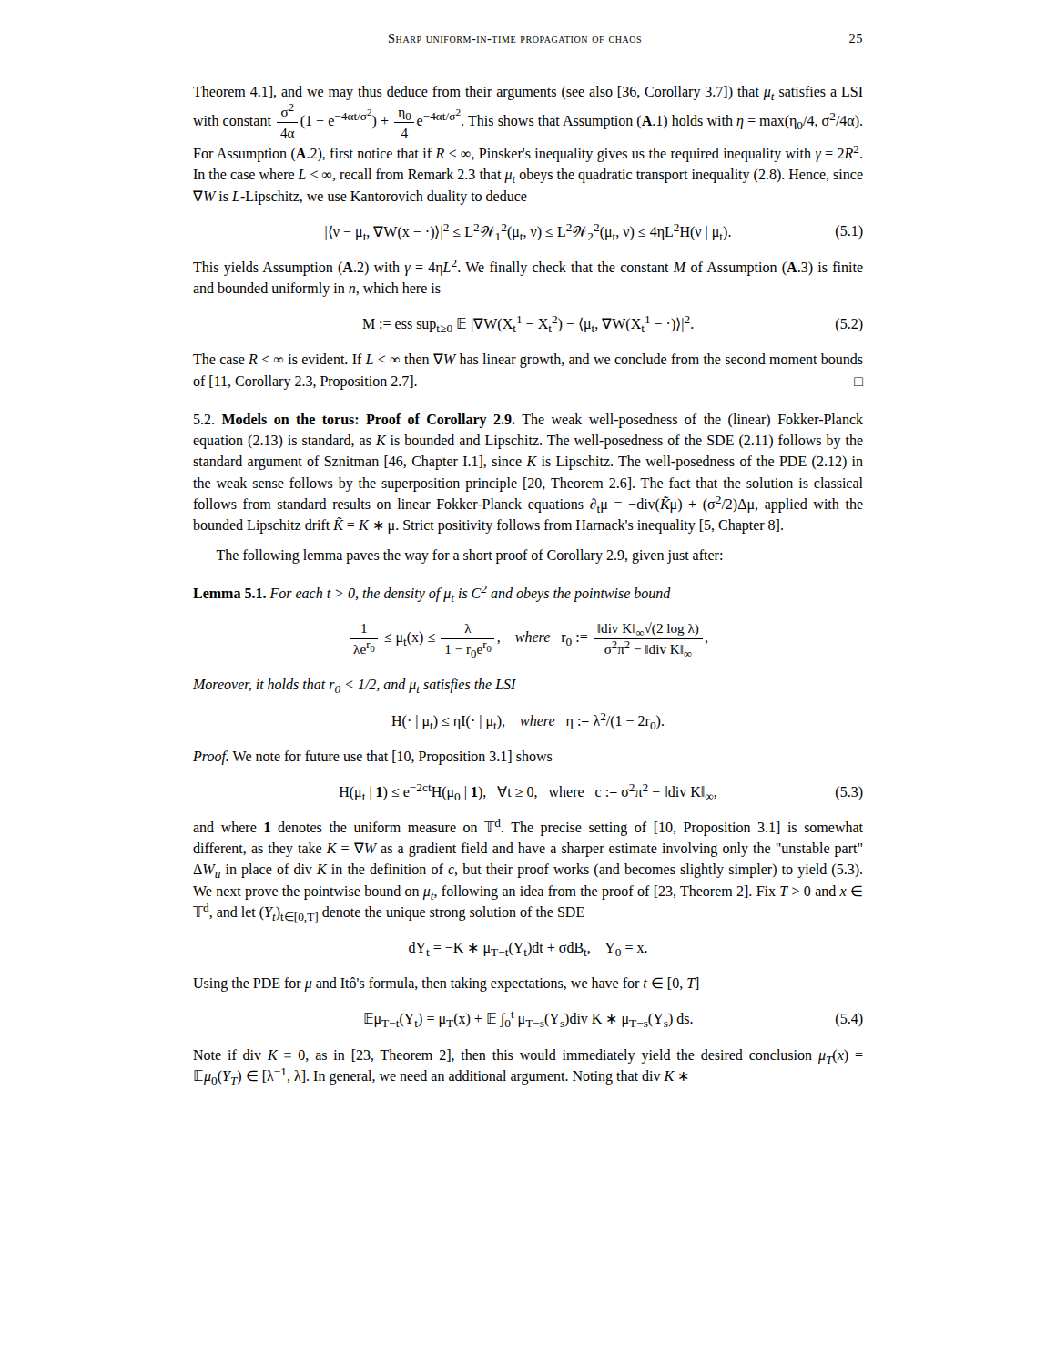Sharp uniform-in-time propagation of chaos 25
Theorem 4.1], and we may thus deduce from their arguments (see also [36, Corollary 3.7]) that μt satisfies a LSI with constant σ24α(1 − e−4αt/σ2) + η04e−4αt/σ2. This shows that Assumption (A.1) holds with η = max(η0/4, σ2/4α). For Assumption (A.2), first notice that if R < ∞, Pinsker's inequality gives us the required inequality with γ = 2R2. In the case where L < ∞, recall from Remark 2.3 that μt obeys the quadratic transport inequality (2.8). Hence, since ∇W is L-Lipschitz, we use Kantorovich duality to deduce
|⟨ν − μt, ∇W(x − ·)⟩|2 ≤ L2𝒲12(μt, ν) ≤ L2𝒲22(μt, ν) ≤ 4ηL2H(ν | μt). (5.1)
This yields Assumption (A.2) with γ = 4ηL2. We finally check that the constant M of Assumption (A.3) is finite and bounded uniformly in n, which here is
M := ess supt≥0 𝔼 |∇W(Xt1 − Xt2) − ⟨μt, ∇W(Xt1 − ·)⟩|2. (5.2)
The case R < ∞ is evident. If L < ∞ then ∇W has linear growth, and we conclude from the second moment bounds of [11, Corollary 2.3, Proposition 2.7]. □
5.2. Models on the torus: Proof of Corollary 2.9. The weak well-posedness of the (linear) Fokker-Planck equation (2.13) is standard, as K is bounded and Lipschitz. The well-posedness of the SDE (2.11) follows by the standard argument of Sznitman [46, Chapter I.1], since K is Lipschitz. The well-posedness of the PDE (2.12) in the weak sense follows by the superposition principle [20, Theorem 2.6]. The fact that the solution is classical follows from standard results on linear Fokker-Planck equations ∂tμ = −div(K̃μ) + (σ2/2)Δμ, applied with the bounded Lipschitz drift K̃ = K ∗ μ. Strict positivity follows from Harnack's inequality [5, Chapter 8].
The following lemma paves the way for a short proof of Corollary 2.9, given just after:
Lemma 5.1. For each t > 0, the density of μt is C2 and obeys the pointwise bound
1 λer0 ≤ μt(x) ≤ λ 1 − r0er0, where r0 := ‖div K‖∞√(2 log λ) σ2π2 − ‖div K‖∞,
Moreover, it holds that r0 < 1/2, and μt satisfies the LSI
H(· | μt) ≤ ηI(· | μt), where η := λ2/(1 − 2r0).
Proof. We note for future use that [10, Proposition 3.1] shows
H(μt | 1) ≤ e−2ctH(μ0 | 1), ∀t ≥ 0, where c := σ2π2 − ‖div K‖∞, (5.3)
and where 1 denotes the uniform measure on 𝕋d. The precise setting of [10, Proposition 3.1] is somewhat different, as they take K = ∇W as a gradient field and have a sharper estimate involving only the "unstable part" ΔWu in place of div K in the definition of c, but their proof works (and becomes slightly simpler) to yield (5.3). We next prove the pointwise bound on μt, following an idea from the proof of [23, Theorem 2]. Fix T > 0 and x ∈ 𝕋d, and let (Yt)t∈[0,T] denote the unique strong solution of the SDE
dYt = −K ∗ μT−t(Yt)dt + σdBt, Y0 = x.
Using the PDE for μ and Itô's formula, then taking expectations, we have for t ∈ [0, T]
𝔼μT−t(Yt) = μT(x) + 𝔼 ∫0t μT−s(Ys)div K ∗ μT−s(Ys) ds. (5.4)
Note if div K ≡ 0, as in [23, Theorem 2], then this would immediately yield the desired conclusion μT(x) = 𝔼μ0(YT) ∈ [λ−1, λ]. In general, we need an additional argument. Noting that div K ∗